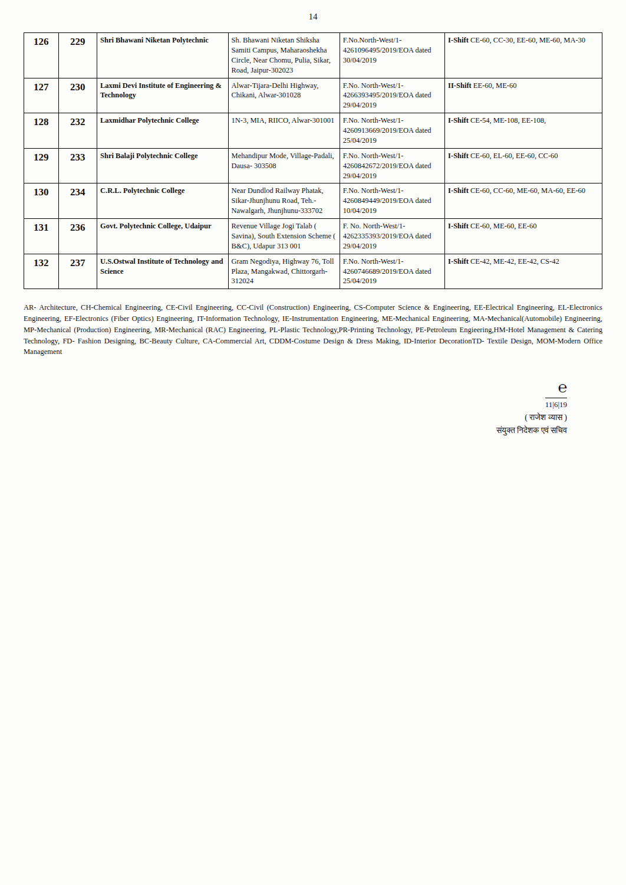14
| 126 | 229 | Shri Bhawani Niketan Polytechnic | Sh. Bhawani Niketan Shiksha Samiti Campus, Maharaoshekha Circle, Near Chomu, Pulia, Sikar, Road, Jaipur-302023 | F.No.North-West/1-4261096495/2019/EOA dated 30/04/2019 | I-Shift CE-60, CC-30, EE-60, ME-60, MA-30 |
| 127 | 230 | Laxmi Devi Institute of Engineering & Technology | Alwar-Tijara-Delhi Highway, Chikani, Alwar-301028 | F.No. North-West/1-4266393495/2019/EOA dated 29/04/2019 | II-Shift EE-60, ME-60 |
| 128 | 232 | Laxmidhar Polytechnic College | 1N-3, MIA, RIICO, Alwar-301001 | F.No. North-West/1-4260913669/2019/EOA dated 25/04/2019 | I-Shift CE-54, ME-108, EE-108, |
| 129 | 233 | Shri Balaji Polytechnic College | Mehandipur Mode, Village-Padali, Dausa- 303508 | F.No. North-West/1-4260842672/2019/EOA dated 29/04/2019 | I-Shift CE-60, EL-60, EE-60, CC-60 |
| 130 | 234 | C.R.L. Polytechnic College | Near Dundlod Railway Phatak, Sikar-Jhunjhunu Road, Teh.-Nawalgarh, Jhunjhunu-333702 | F.No. North-West/1-4260849449/2019/EOA dated 10/04/2019 | I-Shift CE-60, CC-60, ME-60, MA-60, EE-60 |
| 131 | 236 | Govt. Polytechnic College, Udaipur | Revenue Village Jogi Talab ( Savina), South Extension Scheme ( B&C), Udapur 313 001 | F. No. North-West/1-4262335393/2019/EOA dated 29/04/2019 | I-Shift CE-60, ME-60, EE-60 |
| 132 | 237 | U.S.Ostwal Institute of Technology and Science | Gram Negodiya, Highway 76, Toll Plaza, Mangakwad, Chittorgarh-312024 | F.No. North-West/1-4260746689/2019/EOA dated 25/04/2019 | I-Shift CE-42, ME-42, EE-42, CS-42 |
AR- Architecture, CH-Chemical Engineering, CE-Civil Engineering, CC-Civil (Construction) Engineering, CS-Computer Science & Engineering, EE-Electrical Engineering, EL-Electronics Engineering, EF-Electronics (Fiber Optics) Engineering, IT-Information Technology, IE-Instrumentation Engineering, ME-Mechanical Engineering, MA-Mechanical(Automobile) Engineering, MP-Mechanical (Production) Engineering, MR-Mechanical (RAC) Engineering, PL-Plastic Technology,PR-Printing Technology, PE-Petroleum Engieering,HM-Hotel Management & Catering Technology, FD- Fashion Designing, BC-Beauty Culture, CA-Commercial Art, CDDM-Costume Design & Dress Making, ID-Interior DecorationTD- Textile Design, MOM-Modern Office Management
℮ 11|6|19
( राजेश व्यास )
संयुक्त निदेशक एवं सचिव